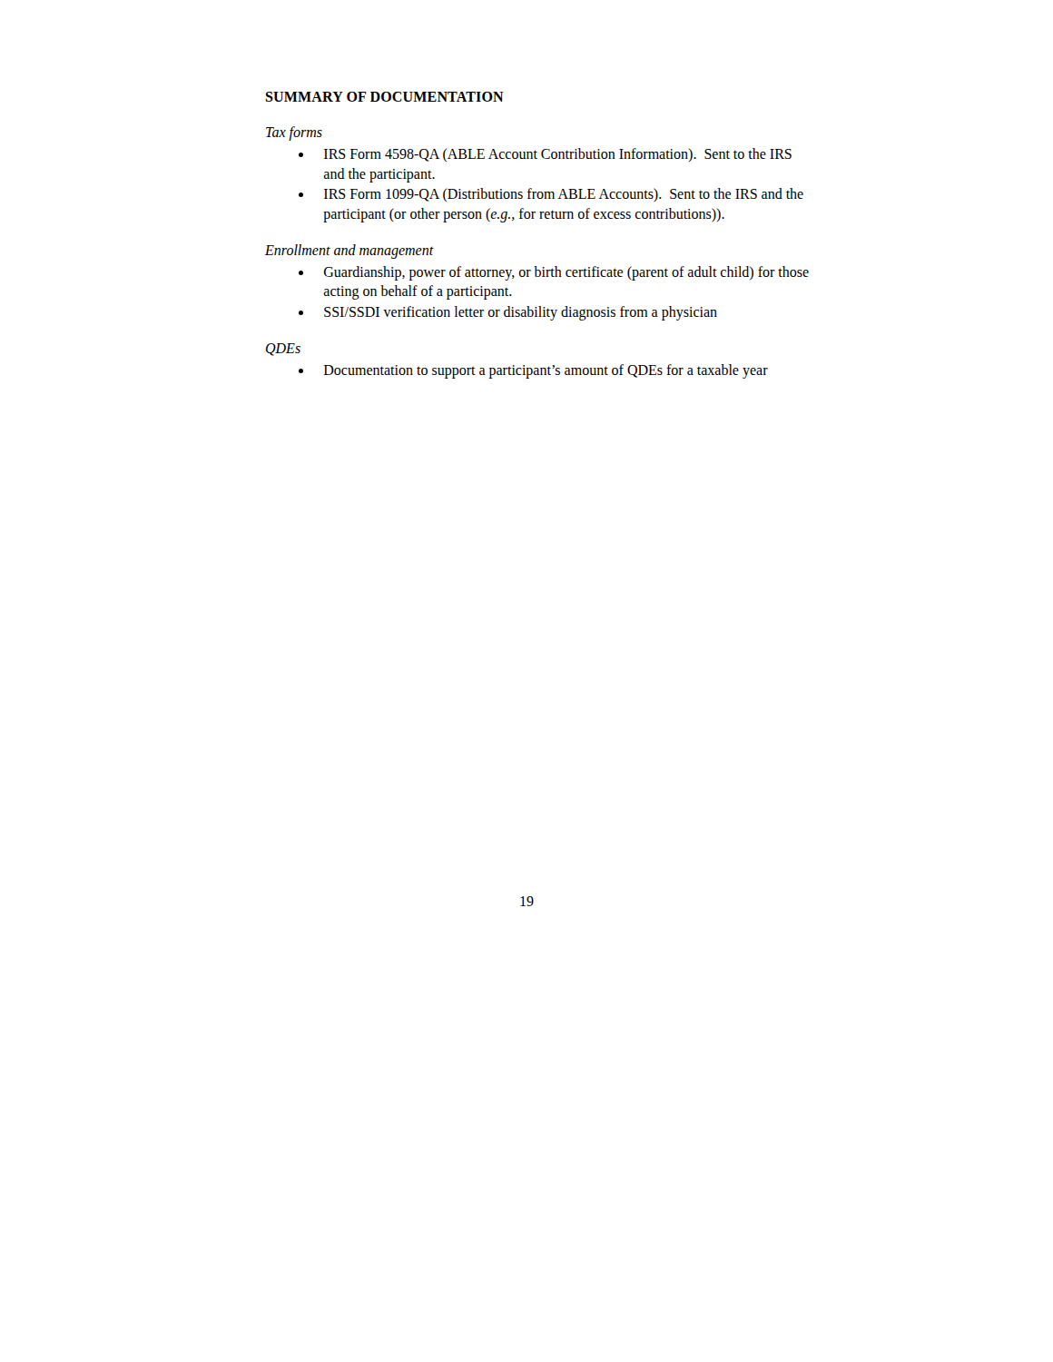SUMMARY OF DOCUMENTATION
Tax forms
IRS Form 4598-QA (ABLE Account Contribution Information). Sent to the IRS and the participant.
IRS Form 1099-QA (Distributions from ABLE Accounts). Sent to the IRS and the participant (or other person (e.g., for return of excess contributions)).
Enrollment and management
Guardianship, power of attorney, or birth certificate (parent of adult child) for those acting on behalf of a participant.
SSI/SSDI verification letter or disability diagnosis from a physician
QDEs
Documentation to support a participant’s amount of QDEs for a taxable year
19